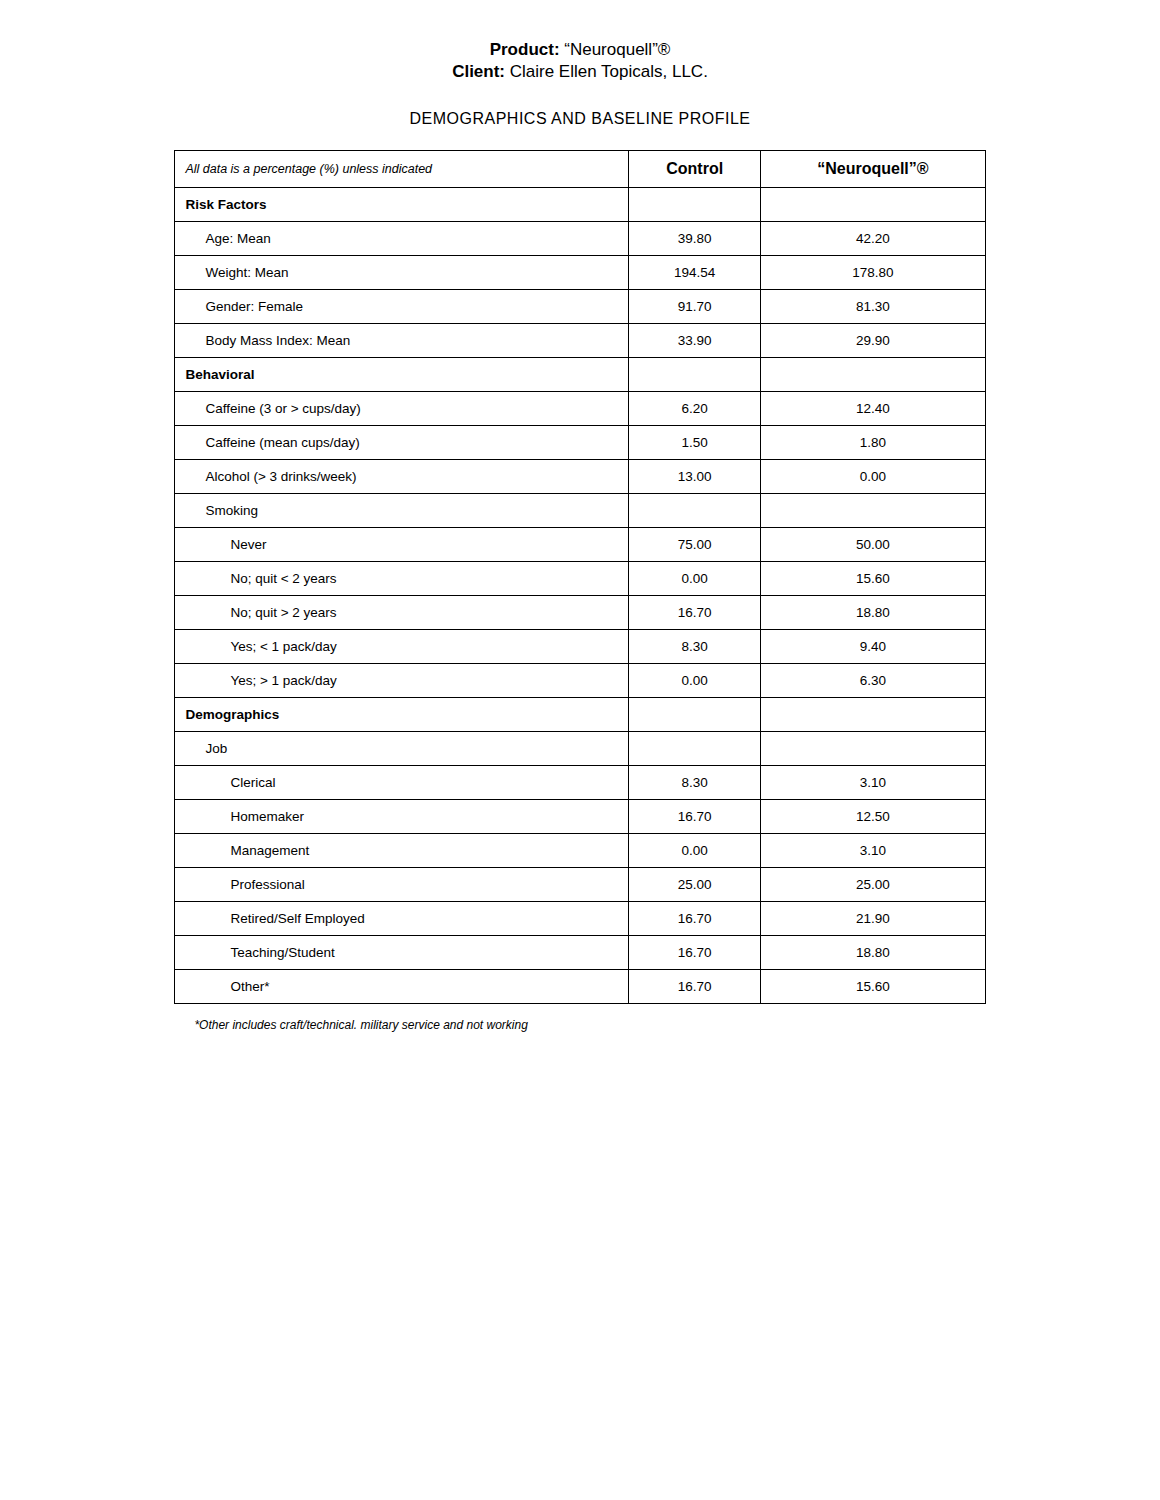Product: “Neuroquell”®
Client: Claire Ellen Topicals, LLC.
DEMOGRAPHICS AND BASELINE PROFILE
| All data is a percentage (%) unless indicated | Control | “Neuroquell”® |
| --- | --- | --- |
| Risk Factors | | |
| Age: Mean | 39.80 | 42.20 |
| Weight: Mean | 194.54 | 178.80 |
| Gender: Female | 91.70 | 81.30 |
| Body Mass Index: Mean | 33.90 | 29.90 |
| Behavioral | | |
| Caffeine (3 or > cups/day) | 6.20 | 12.40 |
| Caffeine (mean cups/day) | 1.50 | 1.80 |
| Alcohol (> 3 drinks/week) | 13.00 | 0.00 |
| Smoking | | |
| Never | 75.00 | 50.00 |
| No; quit < 2 years | 0.00 | 15.60 |
| No; quit > 2 years | 16.70 | 18.80 |
| Yes; < 1 pack/day | 8.30 | 9.40 |
| Yes; > 1 pack/day | 0.00 | 6.30 |
| Demographics | | |
| Job | | |
| Clerical | 8.30 | 3.10 |
| Homemaker | 16.70 | 12.50 |
| Management | 0.00 | 3.10 |
| Professional | 25.00 | 25.00 |
| Retired/Self Employed | 16.70 | 21.90 |
| Teaching/Student | 16.70 | 18.80 |
| Other* | 16.70 | 15.60 |
*Other includes craft/technical. military service and not working